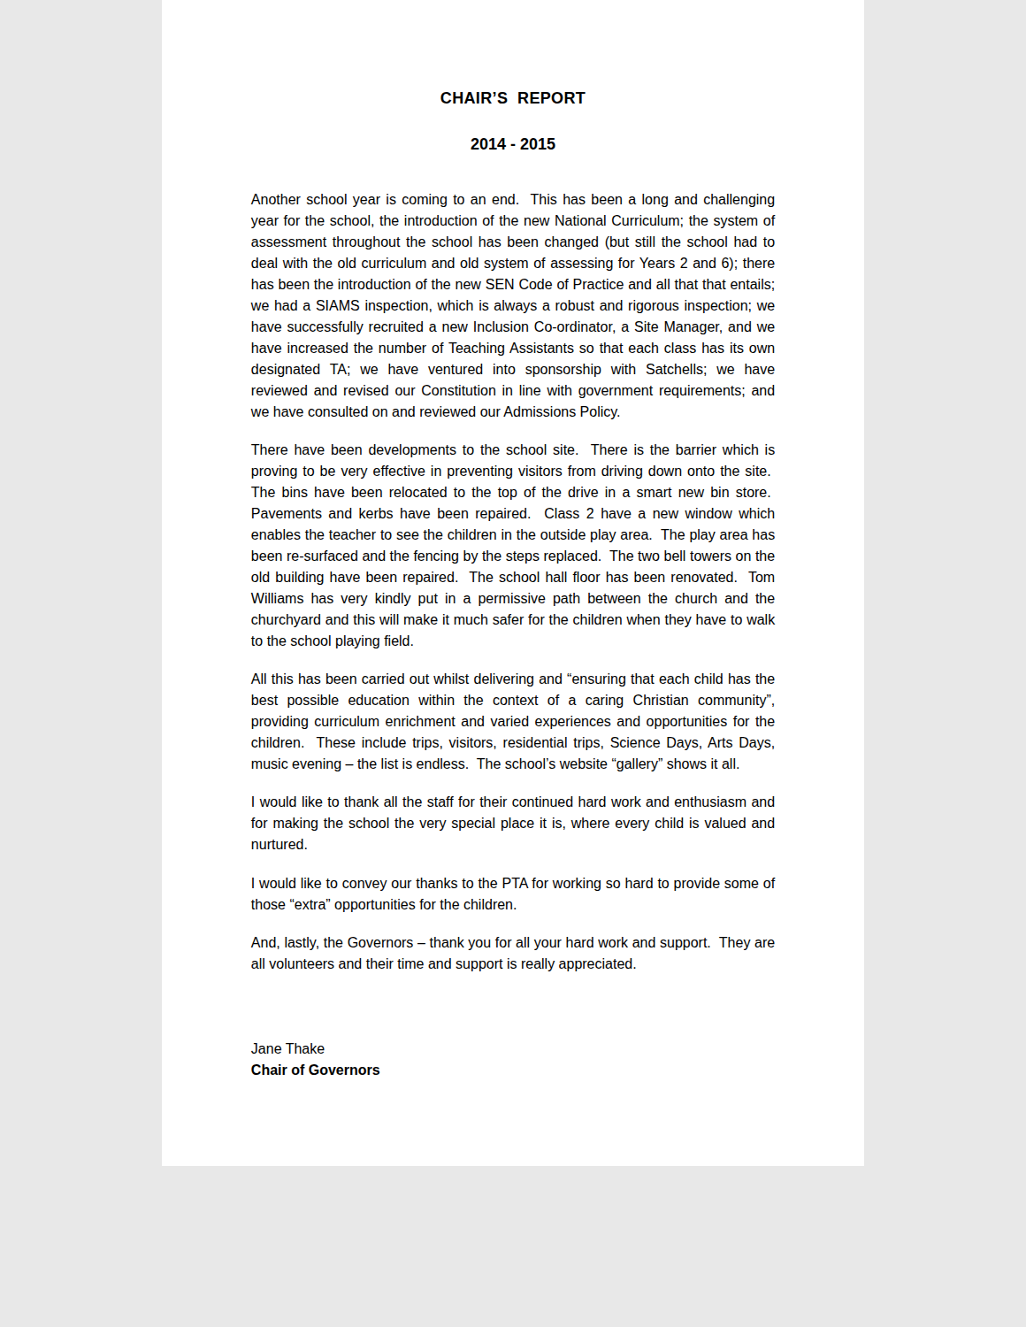CHAIR’S REPORT
2014 - 2015
Another school year is coming to an end. This has been a long and challenging year for the school, the introduction of the new National Curriculum; the system of assessment throughout the school has been changed (but still the school had to deal with the old curriculum and old system of assessing for Years 2 and 6); there has been the introduction of the new SEN Code of Practice and all that that entails; we had a SIAMS inspection, which is always a robust and rigorous inspection; we have successfully recruited a new Inclusion Co-ordinator, a Site Manager, and we have increased the number of Teaching Assistants so that each class has its own designated TA; we have ventured into sponsorship with Satchells; we have reviewed and revised our Constitution in line with government requirements; and we have consulted on and reviewed our Admissions Policy.
There have been developments to the school site. There is the barrier which is proving to be very effective in preventing visitors from driving down onto the site. The bins have been relocated to the top of the drive in a smart new bin store. Pavements and kerbs have been repaired. Class 2 have a new window which enables the teacher to see the children in the outside play area. The play area has been re-surfaced and the fencing by the steps replaced. The two bell towers on the old building have been repaired. The school hall floor has been renovated. Tom Williams has very kindly put in a permissive path between the church and the churchyard and this will make it much safer for the children when they have to walk to the school playing field.
All this has been carried out whilst delivering and “ensuring that each child has the best possible education within the context of a caring Christian community”, providing curriculum enrichment and varied experiences and opportunities for the children. These include trips, visitors, residential trips, Science Days, Arts Days, music evening – the list is endless. The school’s website “gallery” shows it all.
I would like to thank all the staff for their continued hard work and enthusiasm and for making the school the very special place it is, where every child is valued and nurtured.
I would like to convey our thanks to the PTA for working so hard to provide some of those “extra” opportunities for the children.
And, lastly, the Governors – thank you for all your hard work and support. They are all volunteers and their time and support is really appreciated.
Jane Thake
Chair of Governors